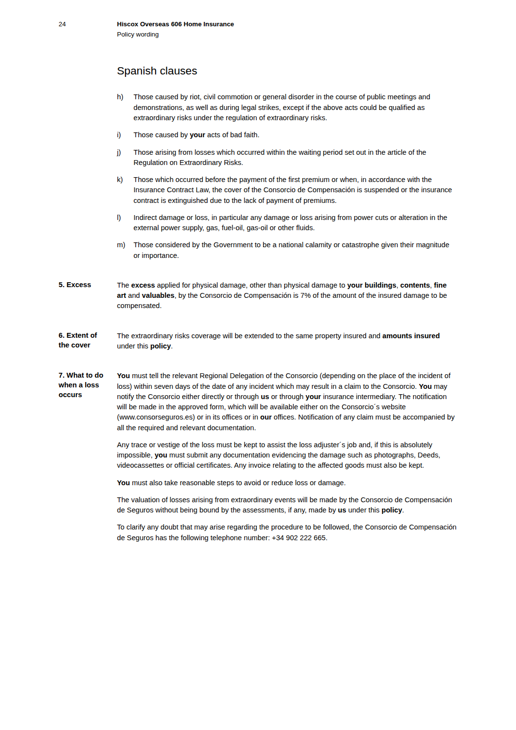24
Hiscox Overseas 606 Home Insurance Policy wording
Spanish clauses
h) Those caused by riot, civil commotion or general disorder in the course of public meetings and demonstrations, as well as during legal strikes, except if the above acts could be qualified as extraordinary risks under the regulation of extraordinary risks.
i) Those caused by your acts of bad faith.
j) Those arising from losses which occurred within the waiting period set out in the article of the Regulation on Extraordinary Risks.
k) Those which occurred before the payment of the first premium or when, in accordance with the Insurance Contract Law, the cover of the Consorcio de Compensación is suspended or the insurance contract is extinguished due to the lack of payment of premiums.
l) Indirect damage or loss, in particular any damage or loss arising from power cuts or alteration in the external power supply, gas, fuel-oil, gas-oil or other fluids.
m) Those considered by the Government to be a national calamity or catastrophe given their magnitude or importance.
5. Excess
The excess applied for physical damage, other than physical damage to your buildings, contents, fine art and valuables, by the Consorcio de Compensación is 7% of the amount of the insured damage to be compensated.
6. Extent of the cover
The extraordinary risks coverage will be extended to the same property insured and amounts insured under this policy.
7. What to do when a loss occurs
You must tell the relevant Regional Delegation of the Consorcio (depending on the place of the incident of loss) within seven days of the date of any incident which may result in a claim to the Consorcio. You may notify the Consorcio either directly or through us or through your insurance intermediary. The notification will be made in the approved form, which will be available either on the Consorcio´s website (www.consorseguros.es) or in its offices or in our offices. Notification of any claim must be accompanied by all the required and relevant documentation.
Any trace or vestige of the loss must be kept to assist the loss adjuster´s job and, if this is absolutely impossible, you must submit any documentation evidencing the damage such as photographs, Deeds, videocassettes or official certificates. Any invoice relating to the affected goods must also be kept.
You must also take reasonable steps to avoid or reduce loss or damage.
The valuation of losses arising from extraordinary events will be made by the Consorcio de Compensación de Seguros without being bound by the assessments, if any, made by us under this policy.
To clarify any doubt that may arise regarding the procedure to be followed, the Consorcio de Compensación de Seguros has the following telephone number: +34 902 222 665.